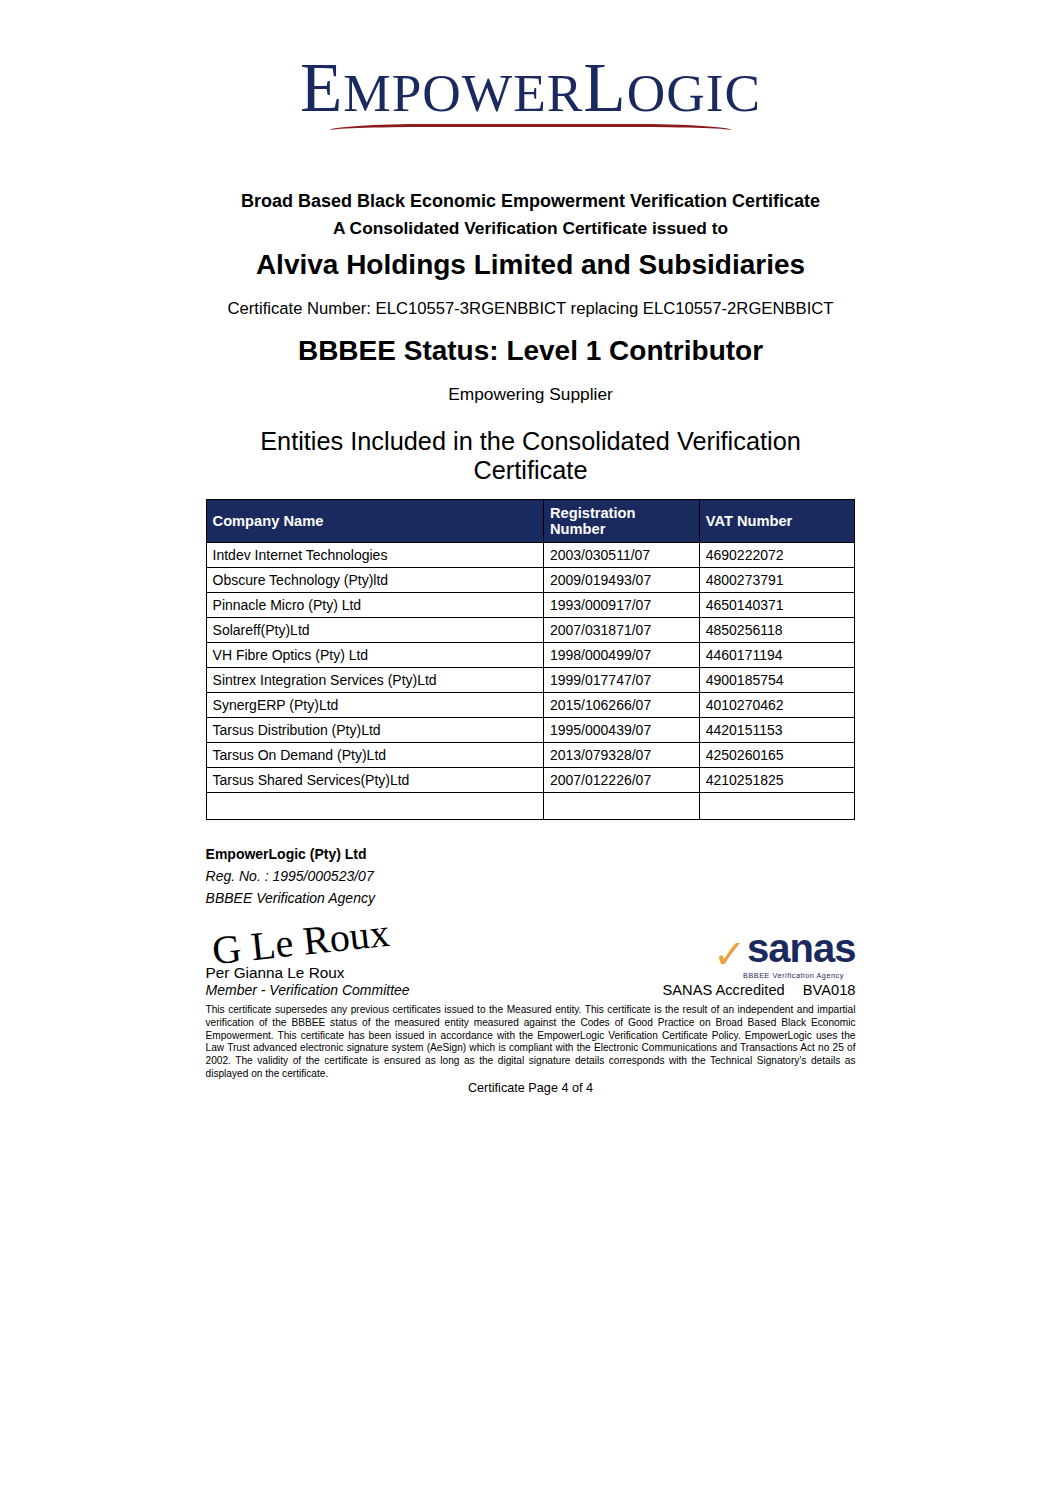EMPOWERLOGIC
Broad Based Black Economic Empowerment Verification Certificate
A Consolidated Verification Certificate issued to
Alviva Holdings Limited and Subsidiaries
Certificate Number: ELC10557-3RGENBBICT replacing ELC10557-2RGENBBICT
BBBEE Status: Level 1 Contributor
Empowering Supplier
Entities Included in the Consolidated Verification Certificate
| Company Name | Registration Number | VAT Number |
| --- | --- | --- |
| Intdev Internet Technologies | 2003/030511/07 | 4690222072 |
| Obscure Technology (Pty)ltd | 2009/019493/07 | 4800273791 |
| Pinnacle Micro (Pty) Ltd | 1993/000917/07 | 4650140371 |
| Solareff(Pty)Ltd | 2007/031871/07 | 4850256118 |
| VH Fibre Optics (Pty) Ltd | 1998/000499/07 | 4460171194 |
| Sintrex Integration Services (Pty)Ltd | 1999/017747/07 | 4900185754 |
| SynergERP (Pty)Ltd | 2015/106266/07 | 4010270462 |
| Tarsus Distribution (Pty)Ltd | 1995/000439/07 | 4420151153 |
| Tarsus On Demand (Pty)Ltd | 2013/079328/07 | 4250260165 |
| Tarsus Shared Services(Pty)Ltd | 2007/012226/07 | 4210251825 |
EmpowerLogic (Pty) Ltd
Reg. No. : 1995/000523/07
BBBEE Verification Agency
G Le Roux
Per Gianna Le Roux
Member - Verification Committee
✓sanas BBBEE Verification Agency
SANAS Accredited BVA018
This certificate supersedes any previous certificates issued to the Measured entity. This certificate is the result of an independent and impartial verification of the BBBEE status of the measured entity measured against the Codes of Good Practice on Broad Based Black Economic Empowerment. This certificate has been issued in accordance with the EmpowerLogic Verification Certificate Policy. EmpowerLogic uses the Law Trust advanced electronic signature system (AeSign) which is compliant with the Electronic Communications and Transactions Act no 25 of 2002. The validity of the certificate is ensured as long as the digital signature details corresponds with the Technical Signatory's details as displayed on the certificate.
Certificate Page 4 of 4